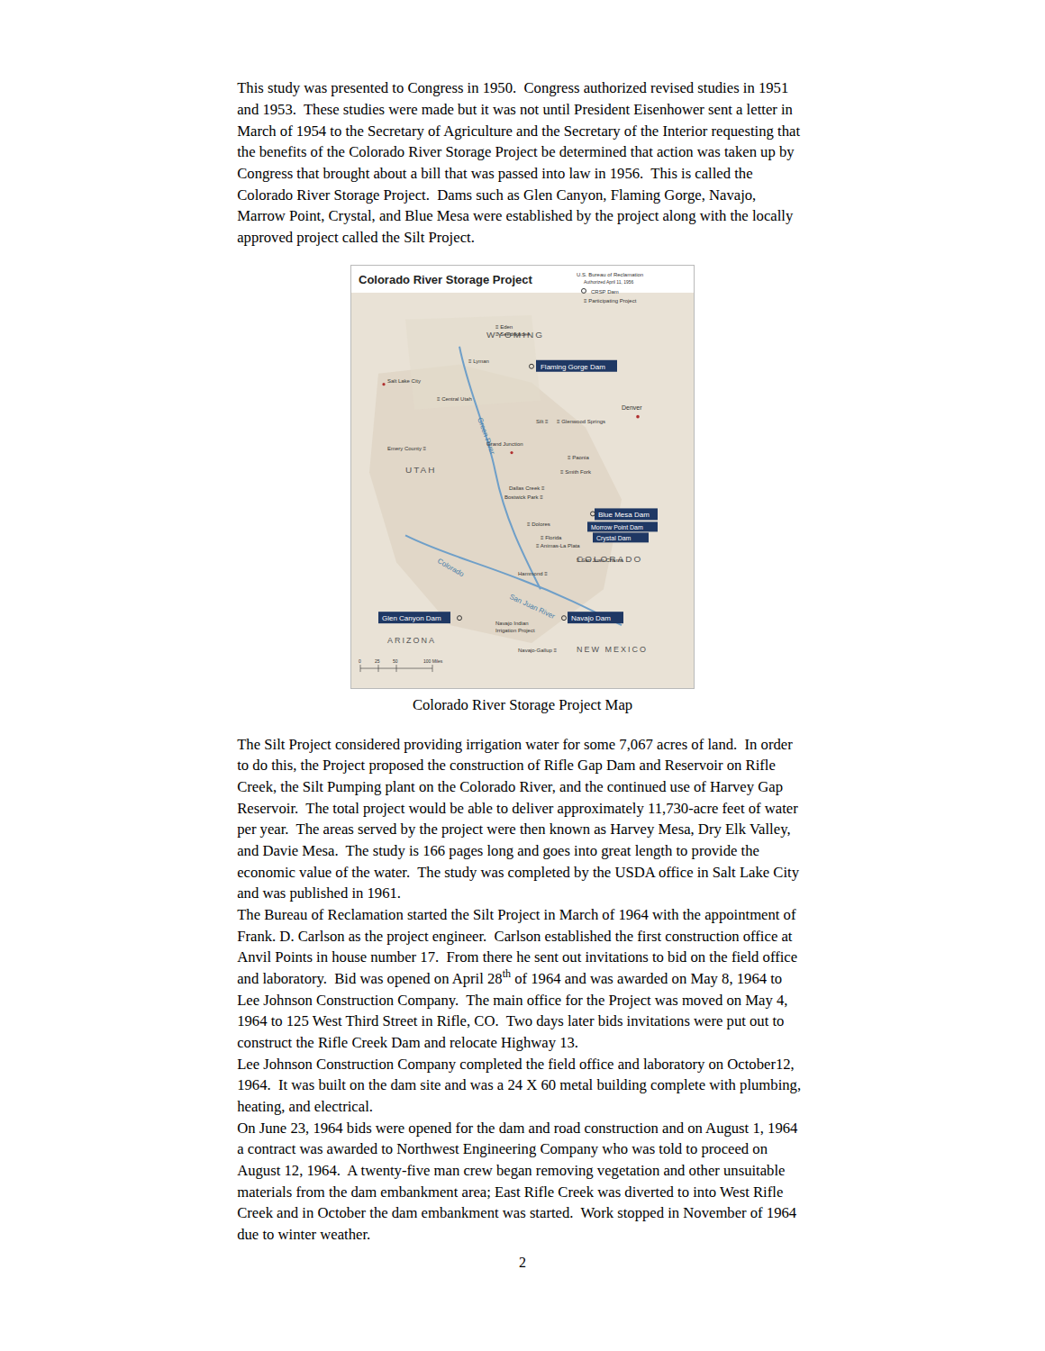This study was presented to Congress in 1950. Congress authorized revised studies in 1951 and 1953. These studies were made but it was not until President Eisenhower sent a letter in March of 1954 to the Secretary of Agriculture and the Secretary of the Interior requesting that the benefits of the Colorado River Storage Project be determined that action was taken up by Congress that brought about a bill that was passed into law in 1956. This is called the Colorado River Storage Project. Dams such as Glen Canyon, Flaming Gorge, Navajo, Marrow Point, Crystal, and Blue Mesa were established by the project along with the locally approved project called the Silt Project.
Colorado River Storage Project Map
The Silt Project considered providing irrigation water for some 7,067 acres of land. In order to do this, the Project proposed the construction of Rifle Gap Dam and Reservoir on Rifle Creek, the Silt Pumping plant on the Colorado River, and the continued use of Harvey Gap Reservoir. The total project would be able to deliver approximately 11,730-acre feet of water per year. The areas served by the project were then known as Harvey Mesa, Dry Elk Valley, and Davie Mesa. The study is 166 pages long and goes into great length to provide the economic value of the water. The study was completed by the USDA office in Salt Lake City and was published in 1961.
The Bureau of Reclamation started the Silt Project in March of 1964 with the appointment of Frank. D. Carlson as the project engineer. Carlson established the first construction office at Anvil Points in house number 17. From there he sent out invitations to bid on the field office and laboratory. Bid was opened on April 28th of 1964 and was awarded on May 8, 1964 to Lee Johnson Construction Company. The main office for the Project was moved on May 4, 1964 to 125 West Third Street in Rifle, CO. Two days later bids invitations were put out to construct the Rifle Creek Dam and relocate Highway 13.
Lee Johnson Construction Company completed the field office and laboratory on October12, 1964. It was built on the dam site and was a 24 X 60 metal building complete with plumbing, heating, and electrical.
On June 23, 1964 bids were opened for the dam and road construction and on August 1, 1964 a contract was awarded to Northwest Engineering Company who was told to proceed on August 12, 1964. A twenty-five man crew began removing vegetation and other unsuitable materials from the dam embankment area; East Rifle Creek was diverted to into West Rifle Creek and in October the dam embankment was started. Work stopped in November of 1964 due to winter weather.
2